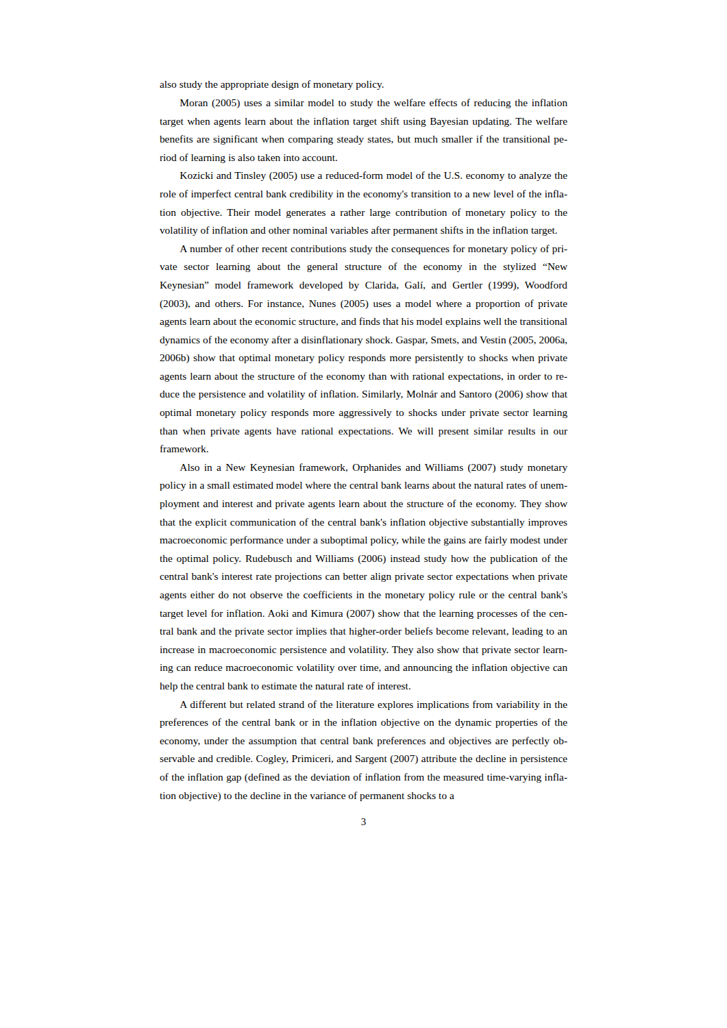also study the appropriate design of monetary policy.
Moran (2005) uses a similar model to study the welfare effects of reducing the inflation target when agents learn about the inflation target shift using Bayesian updating. The welfare benefits are significant when comparing steady states, but much smaller if the transitional period of learning is also taken into account.
Kozicki and Tinsley (2005) use a reduced-form model of the U.S. economy to analyze the role of imperfect central bank credibility in the economy's transition to a new level of the inflation objective. Their model generates a rather large contribution of monetary policy to the volatility of inflation and other nominal variables after permanent shifts in the inflation target.
A number of other recent contributions study the consequences for monetary policy of private sector learning about the general structure of the economy in the stylized “New Keynesian” model framework developed by Clarida, Galí, and Gertler (1999), Woodford (2003), and others. For instance, Nunes (2005) uses a model where a proportion of private agents learn about the economic structure, and finds that his model explains well the transitional dynamics of the economy after a disinflationary shock. Gaspar, Smets, and Vestin (2005, 2006a, 2006b) show that optimal monetary policy responds more persistently to shocks when private agents learn about the structure of the economy than with rational expectations, in order to reduce the persistence and volatility of inflation. Similarly, Molnár and Santoro (2006) show that optimal monetary policy responds more aggressively to shocks under private sector learning than when private agents have rational expectations. We will present similar results in our framework.
Also in a New Keynesian framework, Orphanides and Williams (2007) study monetary policy in a small estimated model where the central bank learns about the natural rates of unemployment and interest and private agents learn about the structure of the economy. They show that the explicit communication of the central bank's inflation objective substantially improves macroeconomic performance under a suboptimal policy, while the gains are fairly modest under the optimal policy. Rudebusch and Williams (2006) instead study how the publication of the central bank's interest rate projections can better align private sector expectations when private agents either do not observe the coefficients in the monetary policy rule or the central bank's target level for inflation. Aoki and Kimura (2007) show that the learning processes of the central bank and the private sector implies that higher-order beliefs become relevant, leading to an increase in macroeconomic persistence and volatility. They also show that private sector learning can reduce macroeconomic volatility over time, and announcing the inflation objective can help the central bank to estimate the natural rate of interest.
A different but related strand of the literature explores implications from variability in the preferences of the central bank or in the inflation objective on the dynamic properties of the economy, under the assumption that central bank preferences and objectives are perfectly observable and credible. Cogley, Primiceri, and Sargent (2007) attribute the decline in persistence of the inflation gap (defined as the deviation of inflation from the measured time-varying inflation objective) to the decline in the variance of permanent shocks to a
3